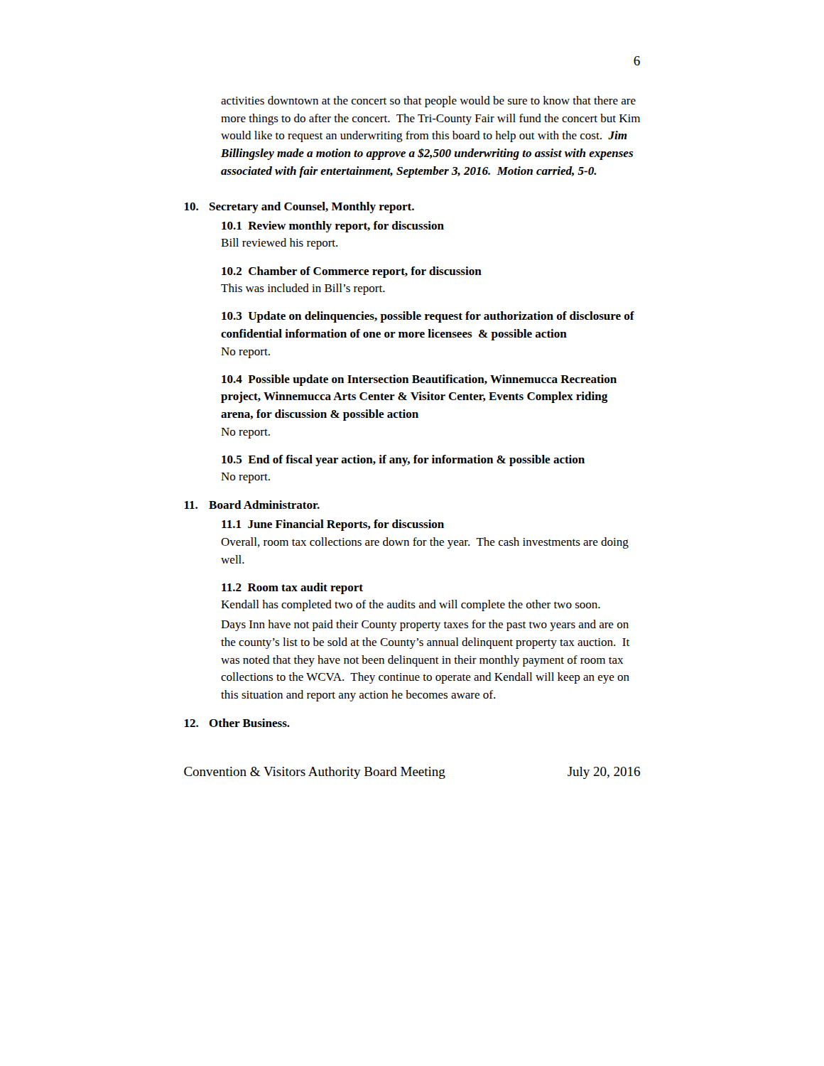6
activities downtown at the concert so that people would be sure to know that there are more things to do after the concert. The Tri-County Fair will fund the concert but Kim would like to request an underwriting from this board to help out with the cost. Jim Billingsley made a motion to approve a $2,500 underwriting to assist with expenses associated with fair entertainment, September 3, 2016. Motion carried, 5-0.
10. Secretary and Counsel, Monthly report.
10.1 Review monthly report, for discussion
Bill reviewed his report.
10.2 Chamber of Commerce report, for discussion
This was included in Bill’s report.
10.3 Update on delinquencies, possible request for authorization of disclosure of confidential information of one or more licensees & possible action
No report.
10.4 Possible update on Intersection Beautification, Winnemucca Recreation project, Winnemucca Arts Center & Visitor Center, Events Complex riding arena, for discussion & possible action
No report.
10.5 End of fiscal year action, if any, for information & possible action
No report.
11. Board Administrator.
11.1 June Financial Reports, for discussion
Overall, room tax collections are down for the year. The cash investments are doing well.
11.2 Room tax audit report
Kendall has completed two of the audits and will complete the other two soon.
Days Inn have not paid their County property taxes for the past two years and are on the county’s list to be sold at the County’s annual delinquent property tax auction. It was noted that they have not been delinquent in their monthly payment of room tax collections to the WCVA. They continue to operate and Kendall will keep an eye on this situation and report any action he becomes aware of.
12. Other Business.
Convention & Visitors Authority Board Meeting July 20, 2016